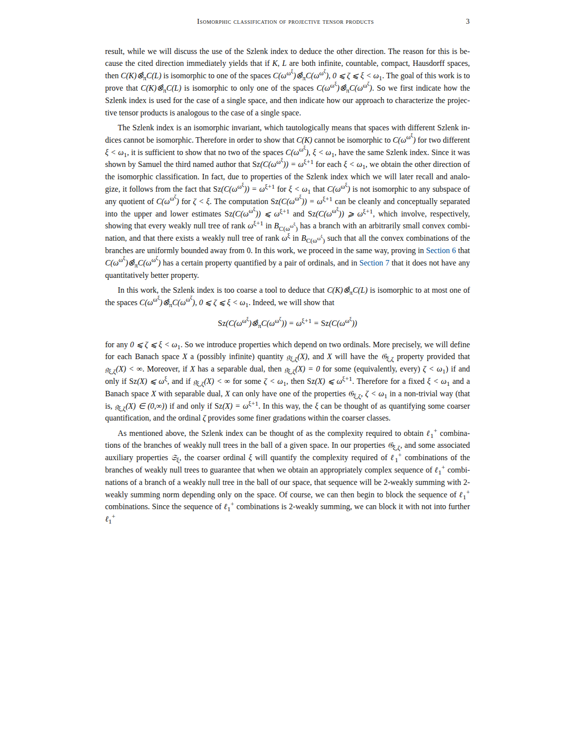Isomorphic classification of projective tensor products 3
result, while we will discuss the use of the Szlenk index to deduce the other direction. The reason for this is because the cited direction immediately yields that if K, L are both infinite, countable, compact, Hausdorff spaces, then C(K)⊗̂πC(L) is isomorphic to one of the spaces C(ωωξ)⊗̂πC(ωωζ), 0 ⩽ ζ ⩽ ξ < ω1. The goal of this work is to prove that C(K)⊗̂πC(L) is isomorphic to only one of the spaces C(ωωξ)⊗̂πC(ωωζ). So we first indicate how the Szlenk index is used for the case of a single space, and then indicate how our approach to characterize the projective tensor products is analogous to the case of a single space.
The Szlenk index is an isomorphic invariant, which tautologically means that spaces with different Szlenk indices cannot be isomorphic. Therefore in order to show that C(K) cannot be isomorphic to C(ωωξ) for two different ξ < ω1, it is sufficient to show that no two of the spaces C(ωωξ), ξ < ω1, have the same Szlenk index. Since it was shown by Samuel the third named author that Sz(C(ωωξ)) = ωξ+1 for each ξ < ω1, we obtain the other direction of the isomorphic classification. In fact, due to properties of the Szlenk index which we will later recall and analogize, it follows from the fact that Sz(C(ωωξ)) = ωξ+1 for ξ < ω1 that C(ωωξ) is not isomorphic to any subspace of any quotient of C(ωωζ) for ζ < ξ. The computation Sz(C(ωωξ)) = ωξ+1 can be cleanly and conceptually separated into the upper and lower estimates Sz(C(ωωξ)) ⩽ ωξ+1 and Sz(C(ωωξ)) ⩾ ωξ+1, which involve, respectively, showing that every weakly null tree of rank ωξ+1 in BC(ωωξ) has a branch with an arbitrarily small convex combination, and that there exists a weakly null tree of rank ωξ in BC(ωωξ) such that all the convex combinations of the branches are uniformly bounded away from 0. In this work, we proceed in the same way, proving in Section 6 that C(ωωξ)⊗̂πC(ωωζ) has a certain property quantified by a pair of ordinals, and in Section 7 that it does not have any quantitatively better property.
In this work, the Szlenk index is too coarse a tool to deduce that C(K)⊗̂πC(L) is isomorphic to at most one of the spaces C(ωωξ)⊗̂πC(ωωζ), 0 ⩽ ζ ⩽ ξ < ω1. Indeed, we will show that
Sz(C(ωωξ)⊗̂πC(ωωζ)) = ωξ+1 = Sz(C(ωωξ))
for any 0 ⩽ ζ ⩽ ξ < ω1. So we introduce properties which depend on two ordinals. More precisely, we will define for each Banach space X a (possibly infinite) quantity 𝔤ξ,ζ(X), and X will have the 𝔊ξ,ζ property provided that 𝔤ξ,ζ(X) < ∞. Moreover, if X has a separable dual, then 𝔤ξ,ζ(X) = 0 for some (equivalently, every) ζ < ω1) if and only if Sz(X) ⩽ ωξ, and if 𝔤ξ,ζ(X) < ∞ for some ζ < ω1, then Sz(X) ⩽ ωξ+1. Therefore for a fixed ξ < ω1 and a Banach space X with separable dual, X can only have one of the properties 𝔊ξ,ζ, ζ < ω1 in a non-trivial way (that is, 𝔤ξ,ζ(X) ∈ (0,∞)) if and only if Sz(X) = ωξ+1. In this way, the ξ can be thought of as quantifying some coarser quantification, and the ordinal ζ provides some finer gradations within the coarser classes.
As mentioned above, the Szlenk index can be thought of as the complexity required to obtain ℓ1+ combinations of the branches of weakly null trees in the ball of a given space. In our properties 𝔊ξ,ζ, and some associated auxiliary properties 𝔖ξ, the coarser ordinal ξ will quantify the complexity required of ℓ1+ combinations of the branches of weakly null trees to guarantee that when we obtain an appropriately complex sequence of ℓ1+ combinations of a branch of a weakly null tree in the ball of our space, that sequence will be 2-weakly summing with 2-weakly summing norm depending only on the space. Of course, we can then begin to block the sequence of ℓ1+ combinations. Since the sequence of ℓ1+ combinations is 2-weakly summing, we can block it with not into further ℓ1+